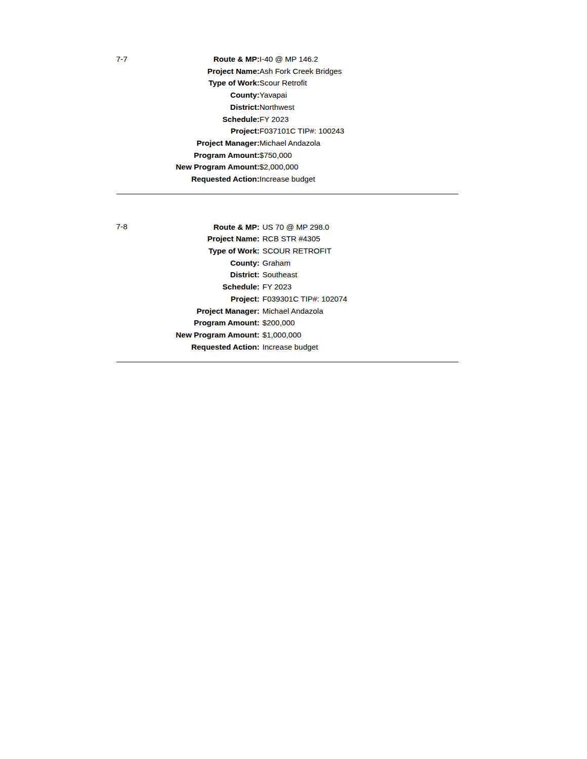7-7
| Route & MP: | I-40 @ MP 146.2 |
| Project Name: | Ash Fork Creek Bridges |
| Type of Work: | Scour Retrofit |
| County: | Yavapai |
| District: | Northwest |
| Schedule: | FY 2023 |
| Project: | F037101C TIP#: 100243 |
| Project Manager: | Michael Andazola |
| Program Amount: | $750,000 |
| New Program Amount: | $2,000,000 |
| Requested Action: | Increase budget |
7-8
| Route & MP: | US 70 @ MP 298.0 |
| Project Name: | RCB STR #4305 |
| Type of Work: | SCOUR RETROFIT |
| County: | Graham |
| District: | Southeast |
| Schedule: | FY 2023 |
| Project: | F039301C TIP#: 102074 |
| Project Manager: | Michael Andazola |
| Program Amount: | $200,000 |
| New Program Amount: | $1,000,000 |
| Requested Action: | Increase budget |